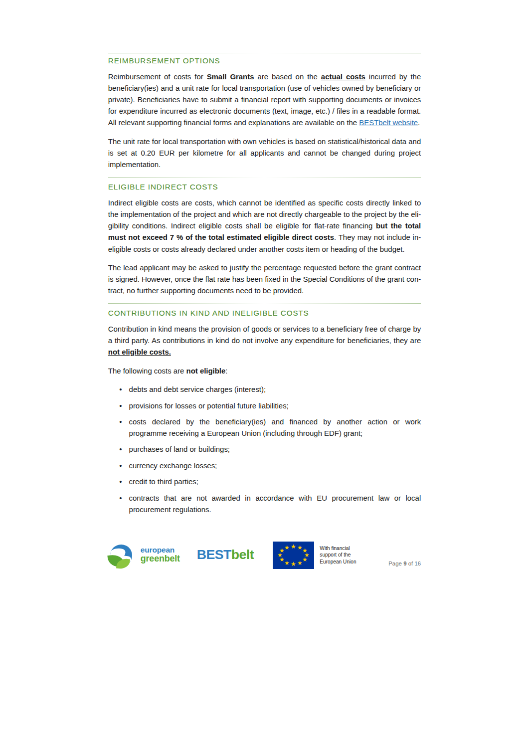Reimbursement options
Reimbursement of costs for Small Grants are based on the actual costs incurred by the beneficiary(ies) and a unit rate for local transportation (use of vehicles owned by beneficiary or private). Beneficiaries have to submit a financial report with supporting documents or invoices for expenditure incurred as electronic documents (text, image, etc.) / files in a readable format. All relevant supporting financial forms and explanations are available on the BESTbelt website.
The unit rate for local transportation with own vehicles is based on statistical/historical data and is set at 0.20 EUR per kilometre for all applicants and cannot be changed during project implementation.
Eligible indirect costs
Indirect eligible costs are costs, which cannot be identified as specific costs directly linked to the implementation of the project and which are not directly chargeable to the project by the eligibility conditions. Indirect eligible costs shall be eligible for flat-rate financing but the total must not exceed 7 % of the total estimated eligible direct costs. They may not include ineligible costs or costs already declared under another costs item or heading of the budget.
The lead applicant may be asked to justify the percentage requested before the grant contract is signed. However, once the flat rate has been fixed in the Special Conditions of the grant contract, no further supporting documents need to be provided.
Contributions in kind and ineligible costs
Contribution in kind means the provision of goods or services to a beneficiary free of charge by a third party. As contributions in kind do not involve any expenditure for beneficiaries, they are not eligible costs.
The following costs are not eligible:
debts and debt service charges (interest);
provisions for losses or potential future liabilities;
costs declared by the beneficiary(ies) and financed by another action or work programme receiving a European Union (including through EDF) grant;
purchases of land or buildings;
currency exchange losses;
credit to third parties;
contracts that are not awarded in accordance with EU procurement law or local procurement regulations.
european greenbelt
BEST belt
With financial
support of the
European Union
Page 9 of 16